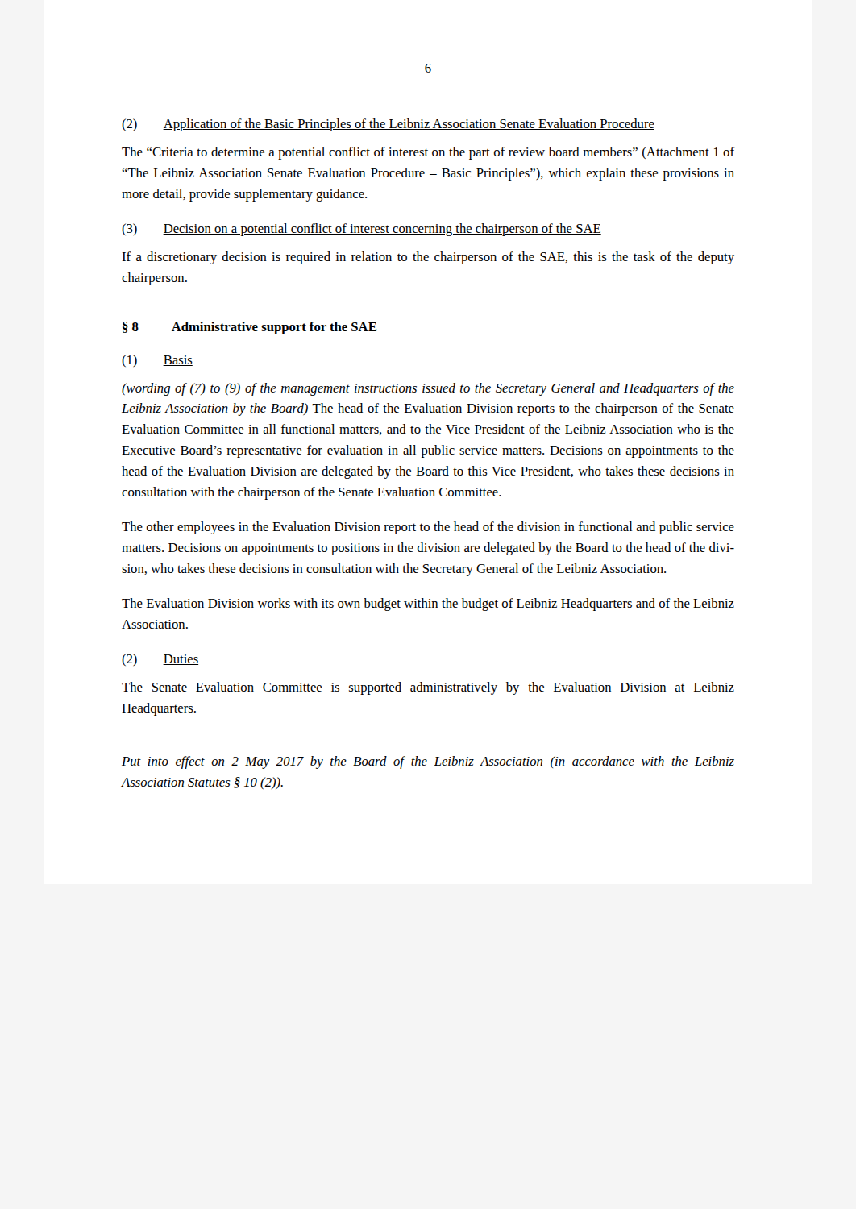6
(2) Application of the Basic Principles of the Leibniz Association Senate Evaluation Procedure
The “Criteria to determine a potential conflict of interest on the part of review board members” (Attachment 1 of “The Leibniz Association Senate Evaluation Procedure – Basic Principles”), which explain these provisions in more detail, provide supplementary guidance.
(3) Decision on a potential conflict of interest concerning the chairperson of the SAE
If a discretionary decision is required in relation to the chairperson of the SAE, this is the task of the deputy chairperson.
§ 8 Administrative support for the SAE
(1) Basis
(wording of (7) to (9) of the management instructions issued to the Secretary General and Headquarters of the Leibniz Association by the Board) The head of the Evaluation Division reports to the chairperson of the Senate Evaluation Committee in all functional matters, and to the Vice President of the Leibniz Association who is the Executive Board’s representative for evaluation in all public service matters. Decisions on appointments to the head of the Evaluation Division are delegated by the Board to this Vice President, who takes these decisions in consultation with the chairperson of the Senate Evaluation Committee.
The other employees in the Evaluation Division report to the head of the division in functional and public service matters. Decisions on appointments to positions in the division are delegated by the Board to the head of the division, who takes these decisions in consultation with the Secretary General of the Leibniz Association.
The Evaluation Division works with its own budget within the budget of Leibniz Headquarters and of the Leibniz Association.
(2) Duties
The Senate Evaluation Committee is supported administratively by the Evaluation Division at Leibniz Headquarters.
Put into effect on 2 May 2017 by the Board of the Leibniz Association (in accordance with the Leibniz Association Statutes § 10 (2)).